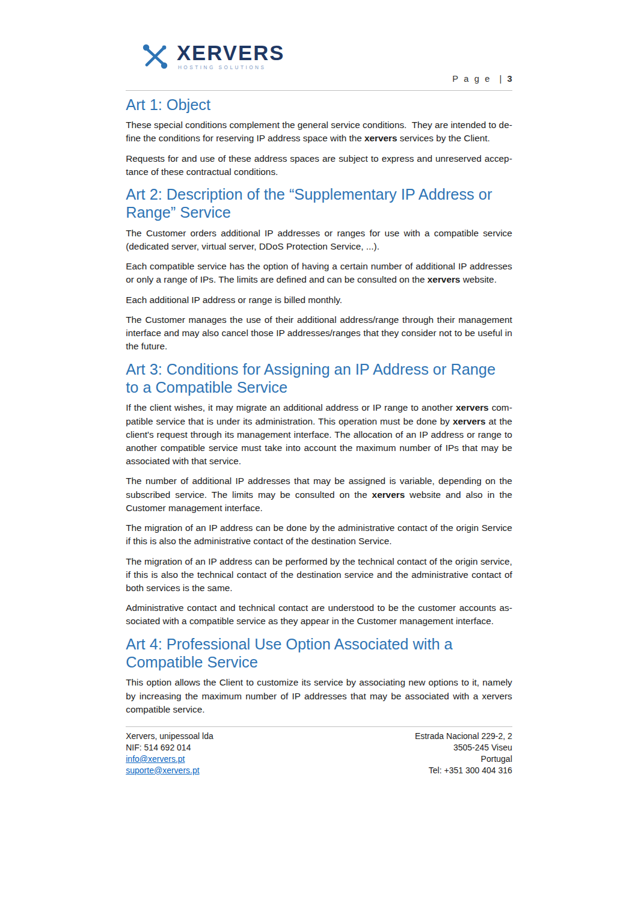XERVERS HOSTING SOLUTIONS
P a g e | 3
Art 1: Object
These special conditions complement the general service conditions. They are intended to define the conditions for reserving IP address space with the xervers services by the Client.
Requests for and use of these address spaces are subject to express and unreserved acceptance of these contractual conditions.
Art 2: Description of the “Supplementary IP Address or Range” Service
The Customer orders additional IP addresses or ranges for use with a compatible service (dedicated server, virtual server, DDoS Protection Service, ...).
Each compatible service has the option of having a certain number of additional IP addresses or only a range of IPs. The limits are defined and can be consulted on the xervers website.
Each additional IP address or range is billed monthly.
The Customer manages the use of their additional address/range through their management interface and may also cancel those IP addresses/ranges that they consider not to be useful in the future.
Art 3: Conditions for Assigning an IP Address or Range to a Compatible Service
If the client wishes, it may migrate an additional address or IP range to another xervers compatible service that is under its administration. This operation must be done by xervers at the client's request through its management interface. The allocation of an IP address or range to another compatible service must take into account the maximum number of IPs that may be associated with that service.
The number of additional IP addresses that may be assigned is variable, depending on the subscribed service. The limits may be consulted on the xervers website and also in the Customer management interface.
The migration of an IP address can be done by the administrative contact of the origin Service if this is also the administrative contact of the destination Service.
The migration of an IP address can be performed by the technical contact of the origin service, if this is also the technical contact of the destination service and the administrative contact of both services is the same.
Administrative contact and technical contact are understood to be the customer accounts associated with a compatible service as they appear in the Customer management interface.
Art 4: Professional Use Option Associated with a Compatible Service
This option allows the Client to customize its service by associating new options to it, namely by increasing the maximum number of IP addresses that may be associated with a xervers compatible service.
Xervers, unipessoal lda
NIF: 514 692 014
info@xervers.pt
suporte@xervers.pt
Estrada Nacional 229-2, 2
3505-245 Viseu
Portugal
Tel: +351 300 404 316